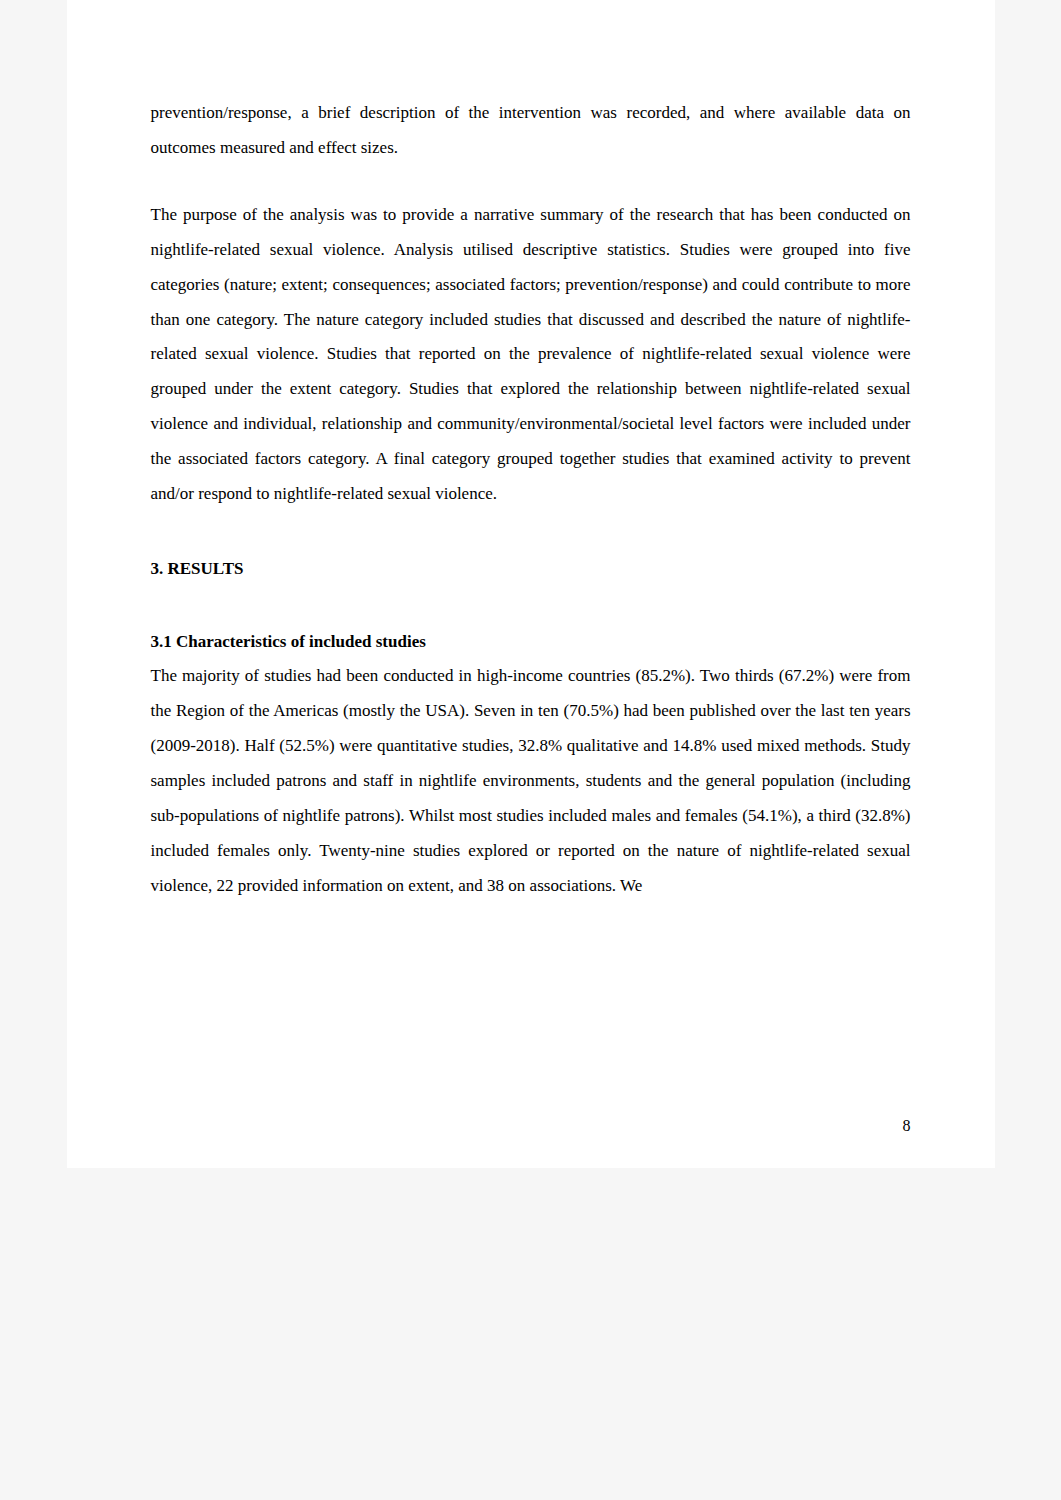prevention/response, a brief description of the intervention was recorded, and where available data on outcomes measured and effect sizes.
The purpose of the analysis was to provide a narrative summary of the research that has been conducted on nightlife-related sexual violence. Analysis utilised descriptive statistics. Studies were grouped into five categories (nature; extent; consequences; associated factors; prevention/response) and could contribute to more than one category. The nature category included studies that discussed and described the nature of nightlife-related sexual violence. Studies that reported on the prevalence of nightlife-related sexual violence were grouped under the extent category. Studies that explored the relationship between nightlife-related sexual violence and individual, relationship and community/environmental/societal level factors were included under the associated factors category. A final category grouped together studies that examined activity to prevent and/or respond to nightlife-related sexual violence.
3. RESULTS
3.1 Characteristics of included studies
The majority of studies had been conducted in high-income countries (85.2%). Two thirds (67.2%) were from the Region of the Americas (mostly the USA). Seven in ten (70.5%) had been published over the last ten years (2009-2018). Half (52.5%) were quantitative studies, 32.8% qualitative and 14.8% used mixed methods. Study samples included patrons and staff in nightlife environments, students and the general population (including sub-populations of nightlife patrons). Whilst most studies included males and females (54.1%), a third (32.8%) included females only. Twenty-nine studies explored or reported on the nature of nightlife-related sexual violence, 22 provided information on extent, and 38 on associations. We
8